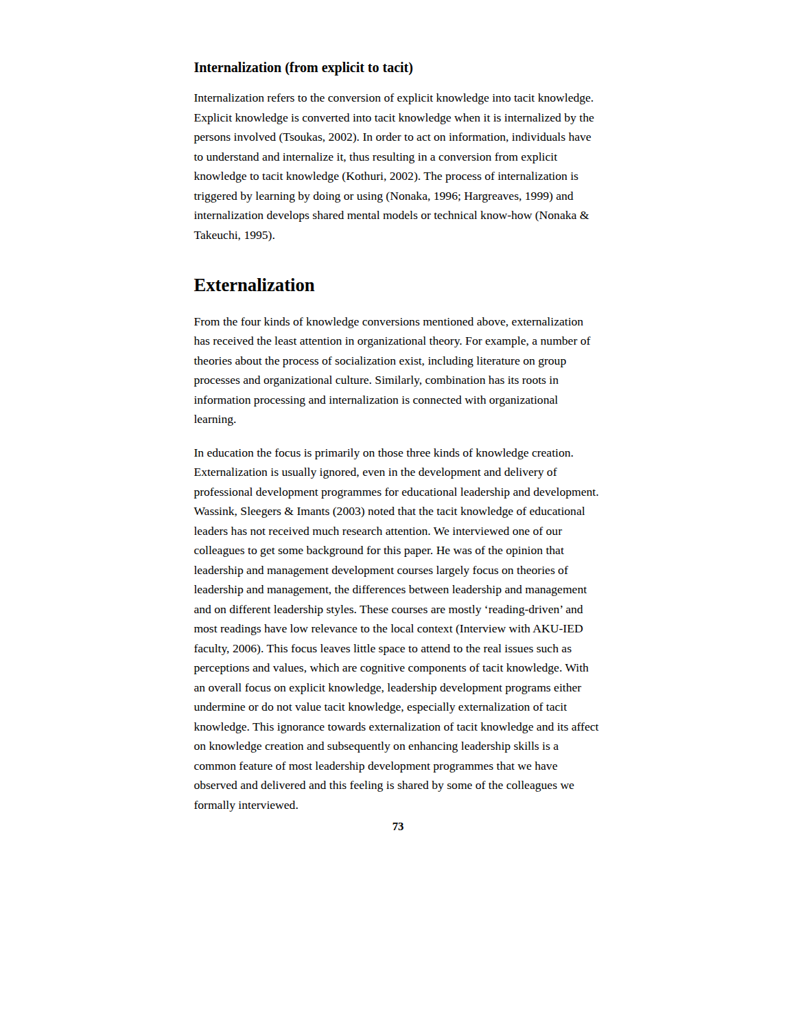Internalization (from explicit to tacit)
Internalization refers to the conversion of explicit knowledge into tacit knowledge. Explicit knowledge is converted into tacit knowledge when it is internalized by the persons involved (Tsoukas, 2002). In order to act on information, individuals have to understand and internalize it, thus resulting in a conversion from explicit knowledge to tacit knowledge (Kothuri, 2002). The process of internalization is triggered by learning by doing or using (Nonaka, 1996; Hargreaves, 1999) and internalization develops shared mental models or technical know-how (Nonaka & Takeuchi, 1995).
Externalization
From the four kinds of knowledge conversions mentioned above, externalization has received the least attention in organizational theory. For example, a number of theories about the process of socialization exist, including literature on group processes and organizational culture. Similarly, combination has its roots in information processing and internalization is connected with organizational learning.
In education the focus is primarily on those three kinds of knowledge creation. Externalization is usually ignored, even in the development and delivery of professional development programmes for educational leadership and development. Wassink, Sleegers & Imants (2003) noted that the tacit knowledge of educational leaders has not received much research attention. We interviewed one of our colleagues to get some background for this paper. He was of the opinion that leadership and management development courses largely focus on theories of leadership and management, the differences between leadership and management and on different leadership styles. These courses are mostly ‘reading-driven’ and most readings have low relevance to the local context (Interview with AKU-IED faculty, 2006). This focus leaves little space to attend to the real issues such as perceptions and values, which are cognitive components of tacit knowledge. With an overall focus on explicit knowledge, leadership development programs either undermine or do not value tacit knowledge, especially externalization of tacit knowledge. This ignorance towards externalization of tacit knowledge and its affect on knowledge creation and subsequently on enhancing leadership skills is a common feature of most leadership development programmes that we have observed and delivered and this feeling is shared by some of the colleagues we formally interviewed.
73